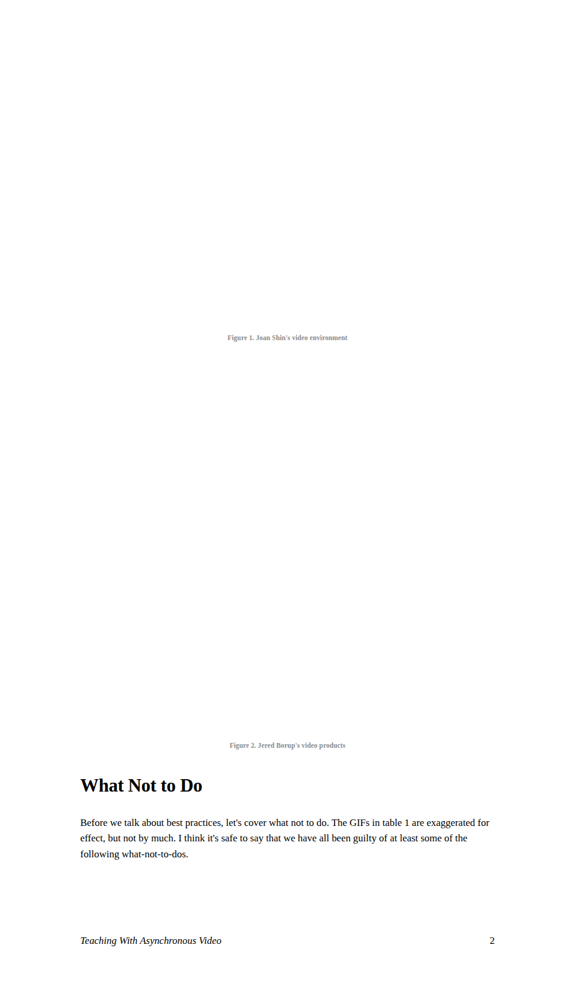Figure 1. Joan Shin's video environment
Figure 2. Jered Borup's video products
What Not to Do
Before we talk about best practices, let's cover what not to do. The GIFs in table 1 are exaggerated for effect, but not by much. I think it's safe to say that we have all been guilty of at least some of the following what-not-to-dos.
Teaching With Asynchronous Video 2